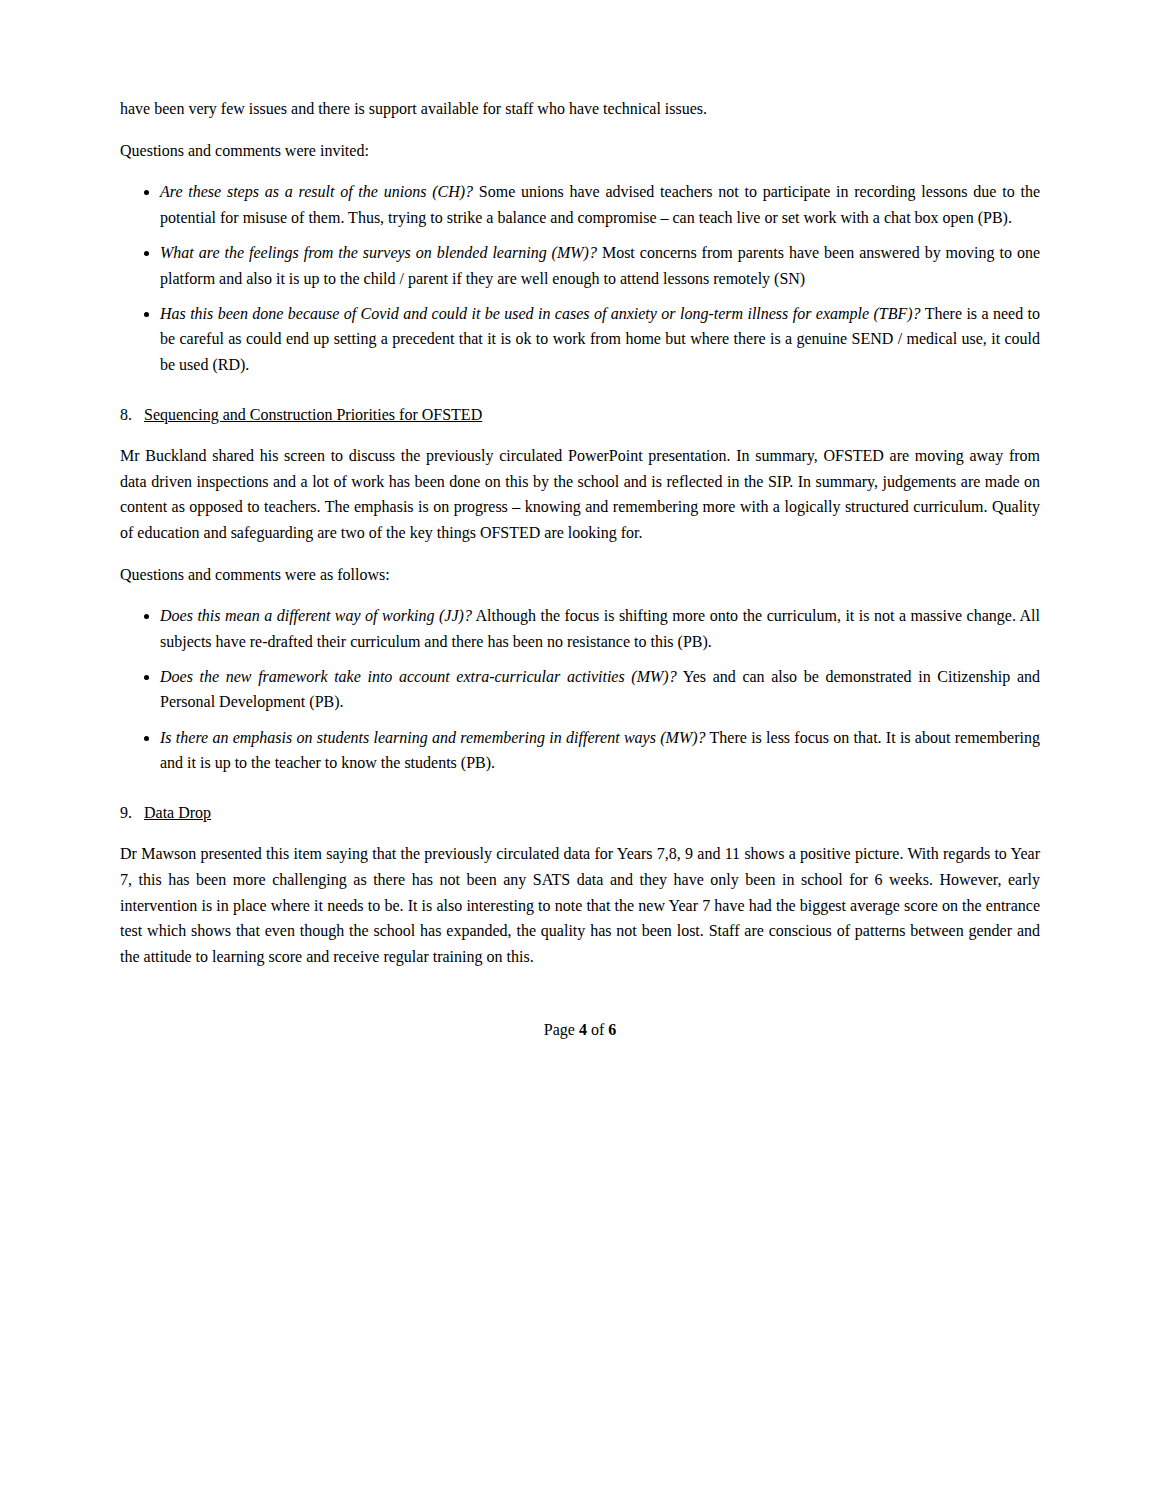have been very few issues and there is support available for staff who have technical issues.
Questions and comments were invited:
Are these steps as a result of the unions (CH)? Some unions have advised teachers not to participate in recording lessons due to the potential for misuse of them. Thus, trying to strike a balance and compromise – can teach live or set work with a chat box open (PB).
What are the feelings from the surveys on blended learning (MW)? Most concerns from parents have been answered by moving to one platform and also it is up to the child / parent if they are well enough to attend lessons remotely (SN)
Has this been done because of Covid and could it be used in cases of anxiety or long-term illness for example (TBF)? There is a need to be careful as could end up setting a precedent that it is ok to work from home but where there is a genuine SEND / medical use, it could be used (RD).
8. Sequencing and Construction Priorities for OFSTED
Mr Buckland shared his screen to discuss the previously circulated PowerPoint presentation. In summary, OFSTED are moving away from data driven inspections and a lot of work has been done on this by the school and is reflected in the SIP. In summary, judgements are made on content as opposed to teachers. The emphasis is on progress – knowing and remembering more with a logically structured curriculum. Quality of education and safeguarding are two of the key things OFSTED are looking for.
Questions and comments were as follows:
Does this mean a different way of working (JJ)? Although the focus is shifting more onto the curriculum, it is not a massive change. All subjects have re-drafted their curriculum and there has been no resistance to this (PB).
Does the new framework take into account extra-curricular activities (MW)? Yes and can also be demonstrated in Citizenship and Personal Development (PB).
Is there an emphasis on students learning and remembering in different ways (MW)? There is less focus on that. It is about remembering and it is up to the teacher to know the students (PB).
9. Data Drop
Dr Mawson presented this item saying that the previously circulated data for Years 7,8, 9 and 11 shows a positive picture. With regards to Year 7, this has been more challenging as there has not been any SATS data and they have only been in school for 6 weeks. However, early intervention is in place where it needs to be. It is also interesting to note that the new Year 7 have had the biggest average score on the entrance test which shows that even though the school has expanded, the quality has not been lost. Staff are conscious of patterns between gender and the attitude to learning score and receive regular training on this.
Page 4 of 6